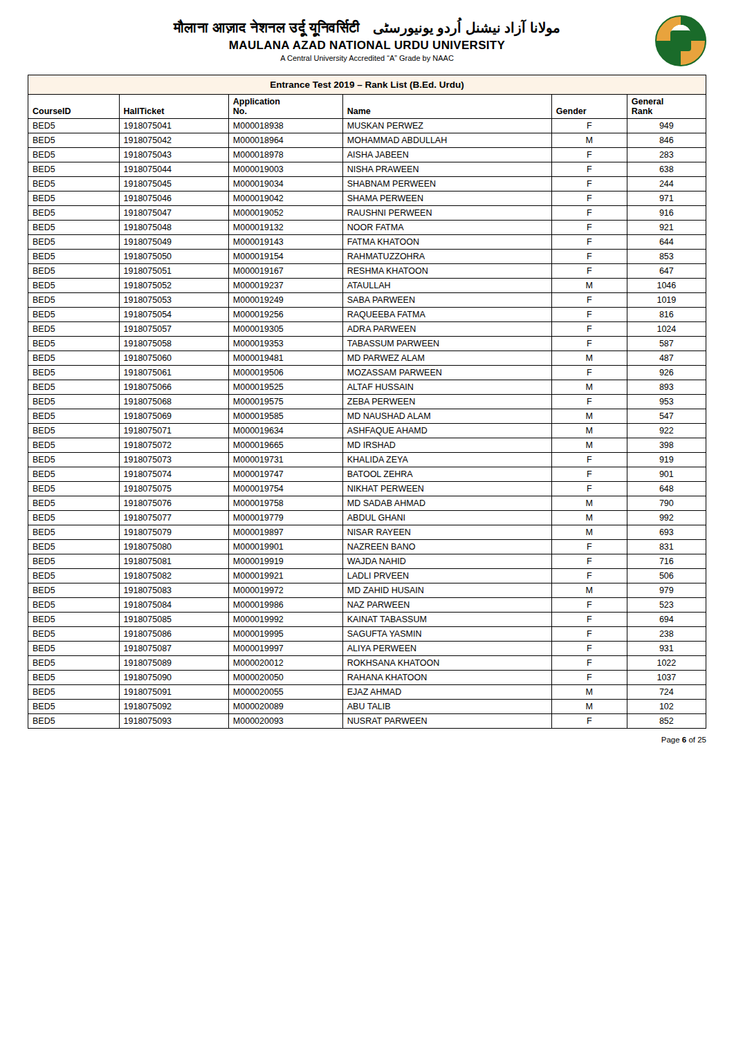मौलाना आज़ाद नेशनल उर्दू यूनिवर्सिटी مولانا آزاد نیشنل اُردو یونیورسٹی
MAULANA AZAD NATIONAL URDU UNIVERSITY
A Central University Accredited “A” Grade by NAAC
Entrance Test 2019 – Rank List (B.Ed. Urdu)
| CourseID | HallTicket | Application No. | Name | Gender | General Rank |
| --- | --- | --- | --- | --- | --- |
| BED5 | 1918075041 | M000018938 | MUSKAN PERWEZ | F | 949 |
| BED5 | 1918075042 | M000018964 | MOHAMMAD ABDULLAH | M | 846 |
| BED5 | 1918075043 | M000018978 | AISHA JABEEN | F | 283 |
| BED5 | 1918075044 | M000019003 | NISHA PRAWEEN | F | 638 |
| BED5 | 1918075045 | M000019034 | SHABNAM PERWEEN | F | 244 |
| BED5 | 1918075046 | M000019042 | SHAMA PERWEEN | F | 971 |
| BED5 | 1918075047 | M000019052 | RAUSHNI PERWEEN | F | 916 |
| BED5 | 1918075048 | M000019132 | NOOR FATMA | F | 921 |
| BED5 | 1918075049 | M000019143 | FATMA KHATOON | F | 644 |
| BED5 | 1918075050 | M000019154 | RAHMATUZZOHRA | F | 853 |
| BED5 | 1918075051 | M000019167 | RESHMA KHATOON | F | 647 |
| BED5 | 1918075052 | M000019237 | ATAULLAH | M | 1046 |
| BED5 | 1918075053 | M000019249 | SABA PARWEEN | F | 1019 |
| BED5 | 1918075054 | M000019256 | RAQUEEBA FATMA | F | 816 |
| BED5 | 1918075057 | M000019305 | ADRA PARWEEN | F | 1024 |
| BED5 | 1918075058 | M000019353 | TABASSUM PARWEEN | F | 587 |
| BED5 | 1918075060 | M000019481 | MD PARWEZ ALAM | M | 487 |
| BED5 | 1918075061 | M000019506 | MOZASSAM PARWEEN | F | 926 |
| BED5 | 1918075066 | M000019525 | ALTAF HUSSAIN | M | 893 |
| BED5 | 1918075068 | M000019575 | ZEBA PERWEEN | F | 953 |
| BED5 | 1918075069 | M000019585 | MD NAUSHAD ALAM | M | 547 |
| BED5 | 1918075071 | M000019634 | ASHFAQUE AHAMD | M | 922 |
| BED5 | 1918075072 | M000019665 | MD IRSHAD | M | 398 |
| BED5 | 1918075073 | M000019731 | KHALIDA ZEYA | F | 919 |
| BED5 | 1918075074 | M000019747 | BATOOL ZEHRA | F | 901 |
| BED5 | 1918075075 | M000019754 | NIKHAT PERWEEN | F | 648 |
| BED5 | 1918075076 | M000019758 | MD SADAB AHMAD | M | 790 |
| BED5 | 1918075077 | M000019779 | ABDUL GHANI | M | 992 |
| BED5 | 1918075079 | M000019897 | NISAR RAYEEN | M | 693 |
| BED5 | 1918075080 | M000019901 | NAZREEN BANO | F | 831 |
| BED5 | 1918075081 | M000019919 | WAJDA NAHID | F | 716 |
| BED5 | 1918075082 | M000019921 | LADLI PRVEEN | F | 506 |
| BED5 | 1918075083 | M000019972 | MD ZAHID HUSAIN | M | 979 |
| BED5 | 1918075084 | M000019986 | NAZ PARWEEN | F | 523 |
| BED5 | 1918075085 | M000019992 | KAINAT TABASSUM | F | 694 |
| BED5 | 1918075086 | M000019995 | SAGUFTA YASMIN | F | 238 |
| BED5 | 1918075087 | M000019997 | ALIYA PERWEEN | F | 931 |
| BED5 | 1918075089 | M000020012 | ROKHSANA KHATOON | F | 1022 |
| BED5 | 1918075090 | M000020050 | RAHANA KHATOON | F | 1037 |
| BED5 | 1918075091 | M000020055 | EJAZ AHMAD | M | 724 |
| BED5 | 1918075092 | M000020089 | ABU TALIB | M | 102 |
| BED5 | 1918075093 | M000020093 | NUSRAT PARWEEN | F | 852 |
Page 6 of 25